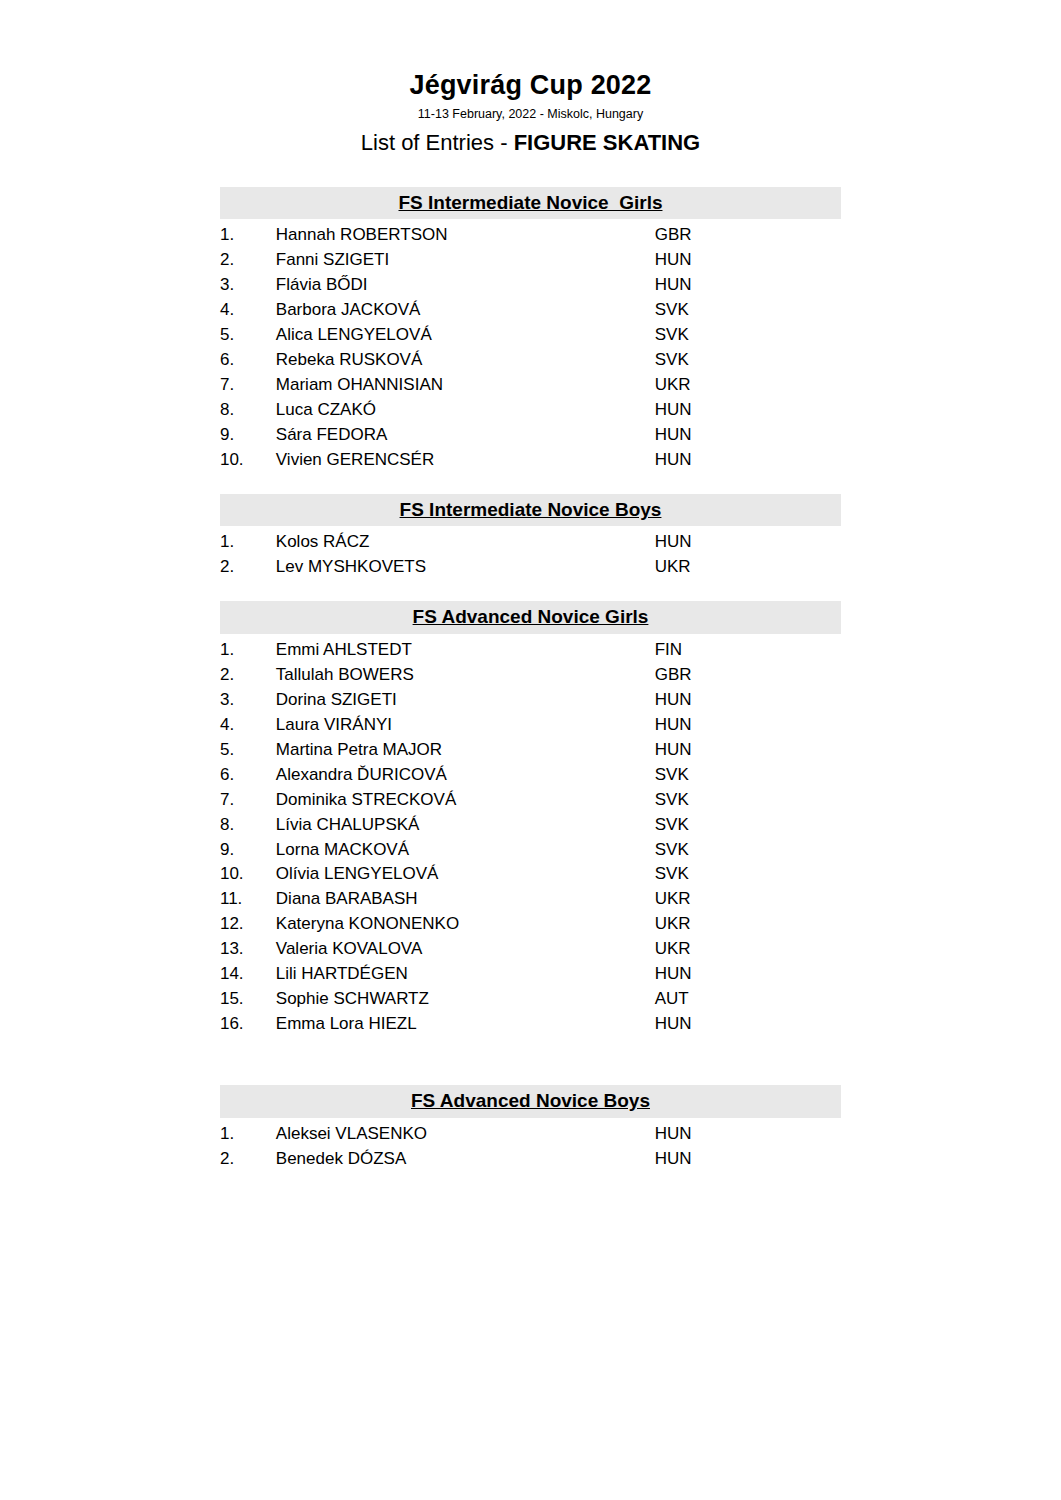Jégvirág Cup 2022
11-13 February, 2022 - Miskolc, Hungary
List of Entries - FIGURE SKATING
FS Intermediate Novice Girls
| 1. | Hannah ROBERTSON | GBR |
| 2. | Fanni SZIGETI | HUN |
| 3. | Flávia BŐDI | HUN |
| 4. | Barbora JACKOVÁ | SVK |
| 5. | Alica LENGYELOVÁ | SVK |
| 6. | Rebeka RUSKOVÁ | SVK |
| 7. | Mariam OHANNISIAN | UKR |
| 8. | Luca CZAKÓ | HUN |
| 9. | Sára FEDORA | HUN |
| 10. | Vivien GERENCSÉR | HUN |
FS Intermediate Novice Boys
| 1. | Kolos RÁCZ | HUN |
| 2. | Lev MYSHKOVETS | UKR |
FS Advanced Novice Girls
| 1. | Emmi AHLSTEDT | FIN |
| 2. | Tallulah BOWERS | GBR |
| 3. | Dorina SZIGETI | HUN |
| 4. | Laura VIRÁNYI | HUN |
| 5. | Martina Petra MAJOR | HUN |
| 6. | Alexandra ĎURICOVÁ | SVK |
| 7. | Dominika STRECKOVÁ | SVK |
| 8. | Lívia CHALUPSKÁ | SVK |
| 9. | Lorna MACKOVÁ | SVK |
| 10. | Olívia LENGYELOVÁ | SVK |
| 11. | Diana BARABASH | UKR |
| 12. | Kateryna KONONENKO | UKR |
| 13. | Valeria KOVALOVA | UKR |
| 14. | Lili HARTDÉGEN | HUN |
| 15. | Sophie SCHWARTZ | AUT |
| 16. | Emma Lora HIEZL | HUN |
FS Advanced Novice Boys
| 1. | Aleksei VLASENKO | HUN |
| 2. | Benedek DÓZSA | HUN |